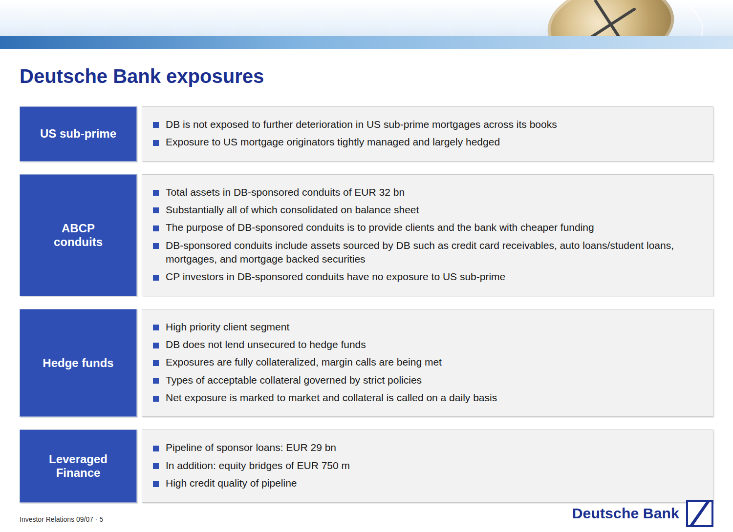Deutsche Bank exposures
US sub-prime
DB is not exposed to further deterioration in US sub-prime mortgages across its books
Exposure to US mortgage originators tightly managed and largely hedged
ABCP
conduits
Total assets in DB-sponsored conduits of EUR 32 bn
Substantially all of which consolidated on balance sheet
The purpose of DB-sponsored conduits is to provide clients and the bank with cheaper funding
DB-sponsored conduits include assets sourced by DB such as credit card receivables, auto loans/student loans, mortgages, and mortgage backed securities
CP investors in DB-sponsored conduits have no exposure to US sub-prime
Hedge funds
High priority client segment
DB does not lend unsecured to hedge funds
Exposures are fully collateralized, margin calls are being met
Types of acceptable collateral governed by strict policies
Net exposure is marked to market and collateral is called on a daily basis
Leveraged
Finance
Pipeline of sponsor loans: EUR 29 bn
In addition: equity bridges of EUR 750 m
High credit quality of pipeline
Investor Relations 09/07 · 5
Deutsche Bank